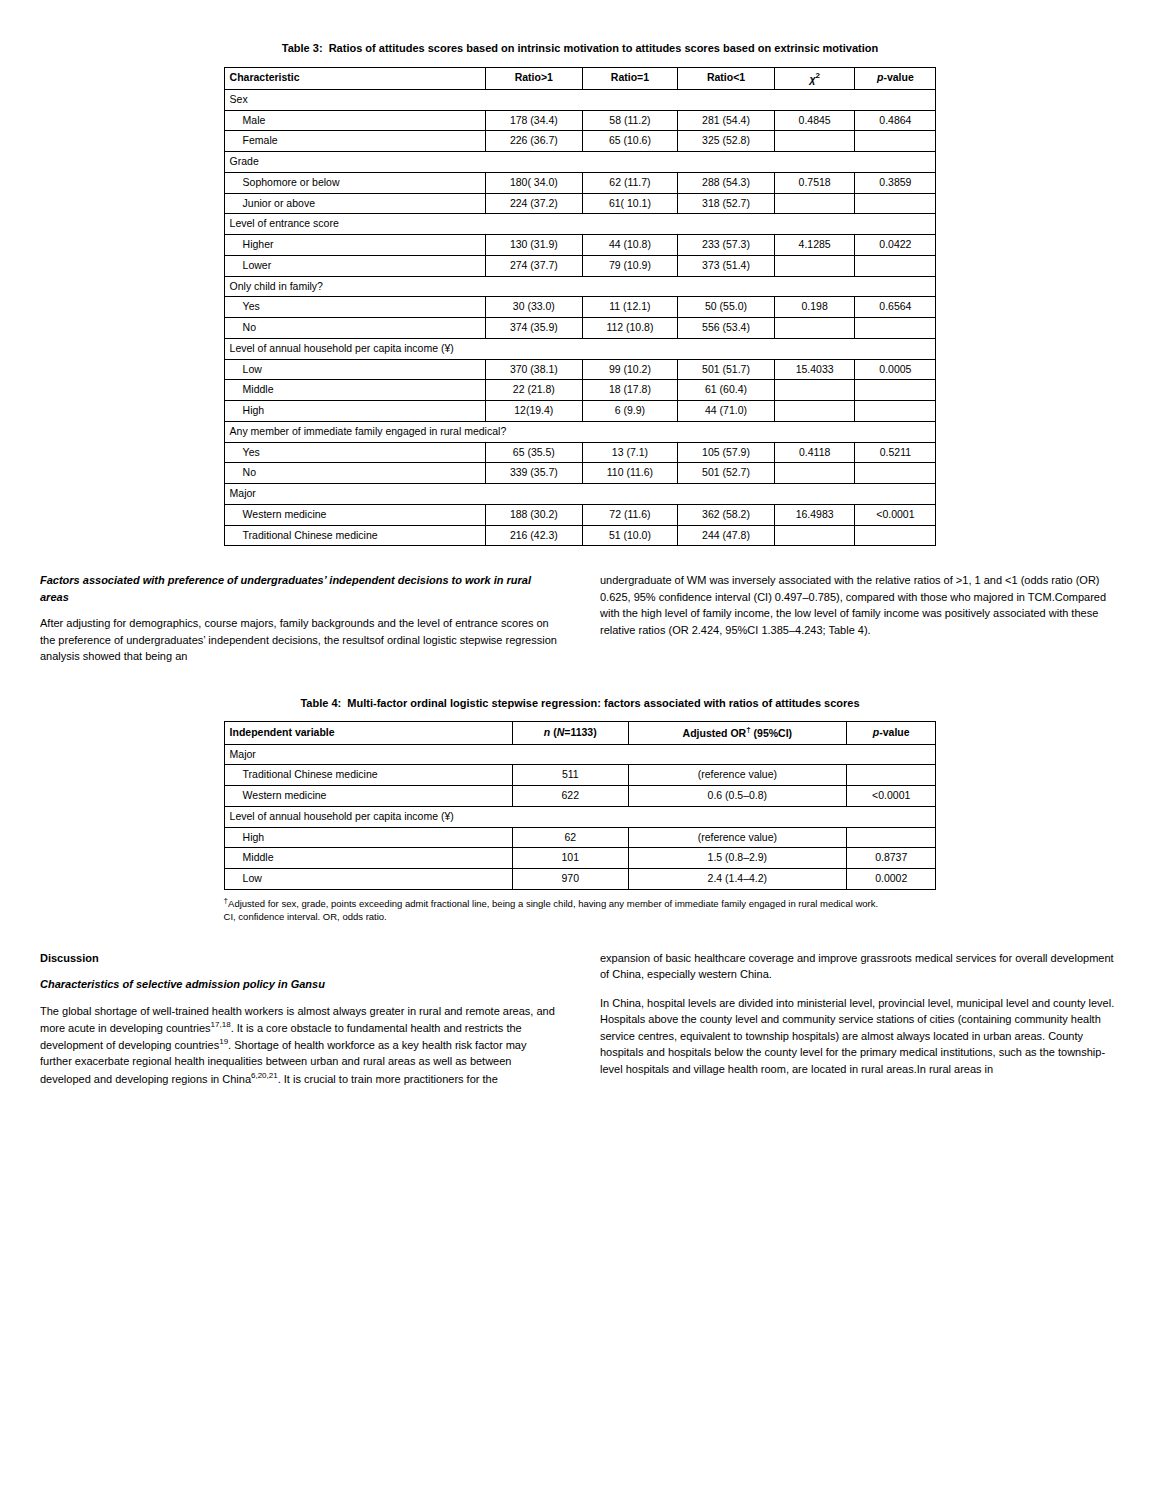Table 3: Ratios of attitudes scores based on intrinsic motivation to attitudes scores based on extrinsic motivation
| Characteristic | Ratio>1 | Ratio=1 | Ratio<1 | χ 2 | p -value |
| --- | --- | --- | --- | --- | --- |
| Sex |
| Male | 178 (34.4) | 58 (11.2) | 281 (54.4) | 0.4845 | 0.4864 |
| Female | 226 (36.7) | 65 (10.6) | 325 (52.8) | | |
| Grade |
| Sophomore or below | 180( 34.0) | 62 (11.7) | 288 (54.3) | 0.7518 | 0.3859 |
| Junior or above | 224 (37.2) | 61( 10.1) | 318 (52.7) | | |
| Level of entrance score |
| Higher | 130 (31.9) | 44 (10.8) | 233 (57.3) | 4.1285 | 0.0422 |
| Lower | 274 (37.7) | 79 (10.9) | 373 (51.4) | | |
| Only child in family? |
| Yes | 30 (33.0) | 11 (12.1) | 50 (55.0) | 0.198 | 0.6564 |
| No | 374 (35.9) | 112 (10.8) | 556 (53.4) | | |
| Level of annual household per capita income (¥) |
| Low | 370 (38.1) | 99 (10.2) | 501 (51.7) | 15.4033 | 0.0005 |
| Middle | 22 (21.8) | 18 (17.8) | 61 (60.4) | | |
| High | 12(19.4) | 6 (9.9) | 44 (71.0) | | |
| Any member of immediate family engaged in rural medical? |
| Yes | 65 (35.5) | 13 (7.1) | 105 (57.9) | 0.4118 | 0.5211 |
| No | 339 (35.7) | 110 (11.6) | 501 (52.7) | | |
| Major |
| Western medicine | 188 (30.2) | 72 (11.6) | 362 (58.2) | 16.4983 | <0.0001 |
| Traditional Chinese medicine | 216 (42.3) | 51 (10.0) | 244 (47.8) | | |
Factors associated with preference of undergraduates’ independent decisions to work in rural areas
After adjusting for demographics, course majors, family backgrounds and the level of entrance scores on the preference of undergraduates’ independent decisions, the resultsof ordinal logistic stepwise regression analysis showed that being an
undergraduate of WM was inversely associated with the relative ratios of >1, 1 and <1 (odds ratio (OR) 0.625, 95% confidence interval (CI) 0.497–0.785), compared with those who majored in TCM.Compared with the high level of family income, the low level of family income was positively associated with these relative ratios (OR 2.424, 95%CI 1.385–4.243; Table 4).
Table 4: Multi-factor ordinal logistic stepwise regression: factors associated with ratios of attitudes scores
| Independent variable | n ( N =1133) | Adjusted OR † (95%CI) | p -value |
| --- | --- | --- | --- |
| Major |
| Traditional Chinese medicine | 511 | (reference value) | |
| Western medicine | 622 | 0.6 (0.5–0.8) | <0.0001 |
| Level of annual household per capita income (¥) |
| High | 62 | (reference value) | |
| Middle | 101 | 1.5 (0.8–2.9) | 0.8737 |
| Low | 970 | 2.4 (1.4–4.2) | 0.0002 |
†Adjusted for sex, grade, points exceeding admit fractional line, being a single child, having any member of immediate family engaged in rural medical work.
CI, confidence interval. OR, odds ratio.
Discussion
Characteristics of selective admission policy in Gansu
The global shortage of well-trained health workers is almost always greater in rural and remote areas, and more acute in developing countries17,18. It is a core obstacle to fundamental health and restricts the development of developing countries19. Shortage of health workforce as a key health risk factor may further exacerbate regional health inequalities between urban and rural areas as well as between developed and developing regions in China6,20,21. It is crucial to train more practitioners for the
expansion of basic healthcare coverage and improve grassroots medical services for overall development of China, especially western China.
In China, hospital levels are divided into ministerial level, provincial level, municipal level and county level. Hospitals above the county level and community service stations of cities (containing community health service centres, equivalent to township hospitals) are almost always located in urban areas. County hospitals and hospitals below the county level for the primary medical institutions, such as the township-level hospitals and village health room, are located in rural areas.In rural areas in